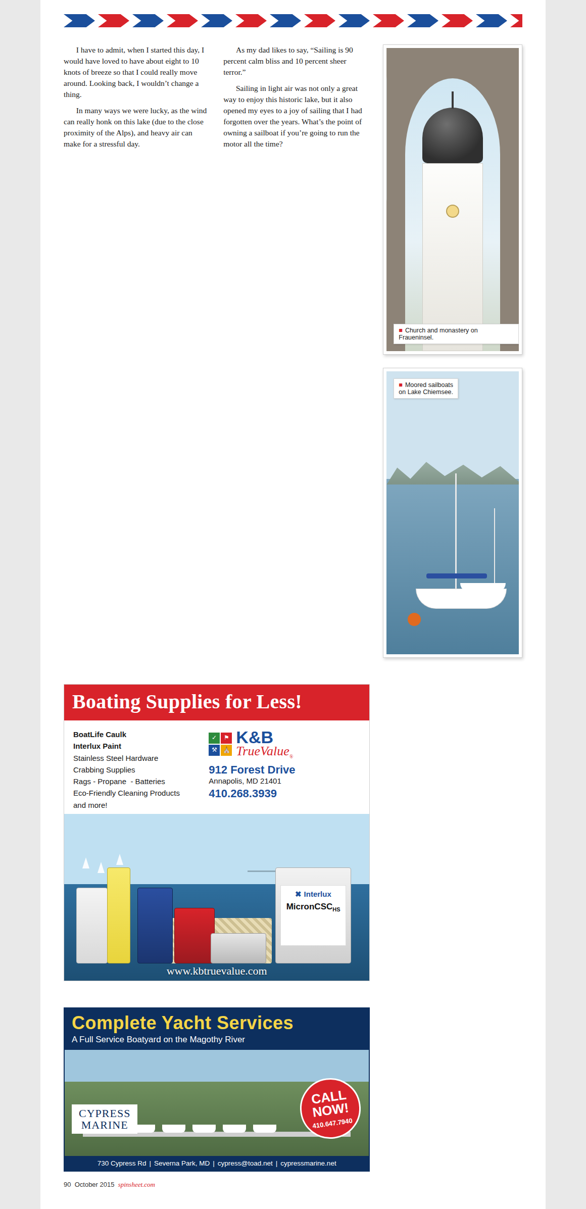I have to admit, when I started this day, I would have loved to have about eight to 10 knots of breeze so that I could really move around. Looking back, I wouldn’t change a thing.
In many ways we were lucky, as the wind can really honk on this lake (due to the close proximity of the Alps), and heavy air can make for a stressful day.
As my dad likes to say, “Sailing is 90 percent calm bliss and 10 percent sheer terror.”
Sailing in light air was not only a great way to enjoy this historic lake, but it also opened my eyes to a joy of sailing that I had forgotten over the years. What’s the point of owning a sailboat if you’re going to run the motor all the time?
■Church and monastery on Fraueninsel.
■Moored sailboats
on Lake Chiemsee.
Boating Supplies for Less!
BoatLife Caulk
Interlux Paint
Stainless Steel Hardware
Crabbing Supplies
Rags - Propane - Batteries
Eco-Friendly Cleaning Products
and more!
✓
⚑
⚒
⛪
K&B TrueValue®
912 Forest Drive
Annapolis, MD 21401
410.268.3939
✖ Interlux
MicronCSCHS
www.kbtruevalue.com
Complete Yacht Services
A Full Service Boatyard on the Magothy River
CALL
NOW!
410.647.7940
CYPRESS
MARINE
730 Cypress Rd|Severna Park, MD|cypress@toad.net|cypressmarine.net
90 October 2015 spinsheet.com